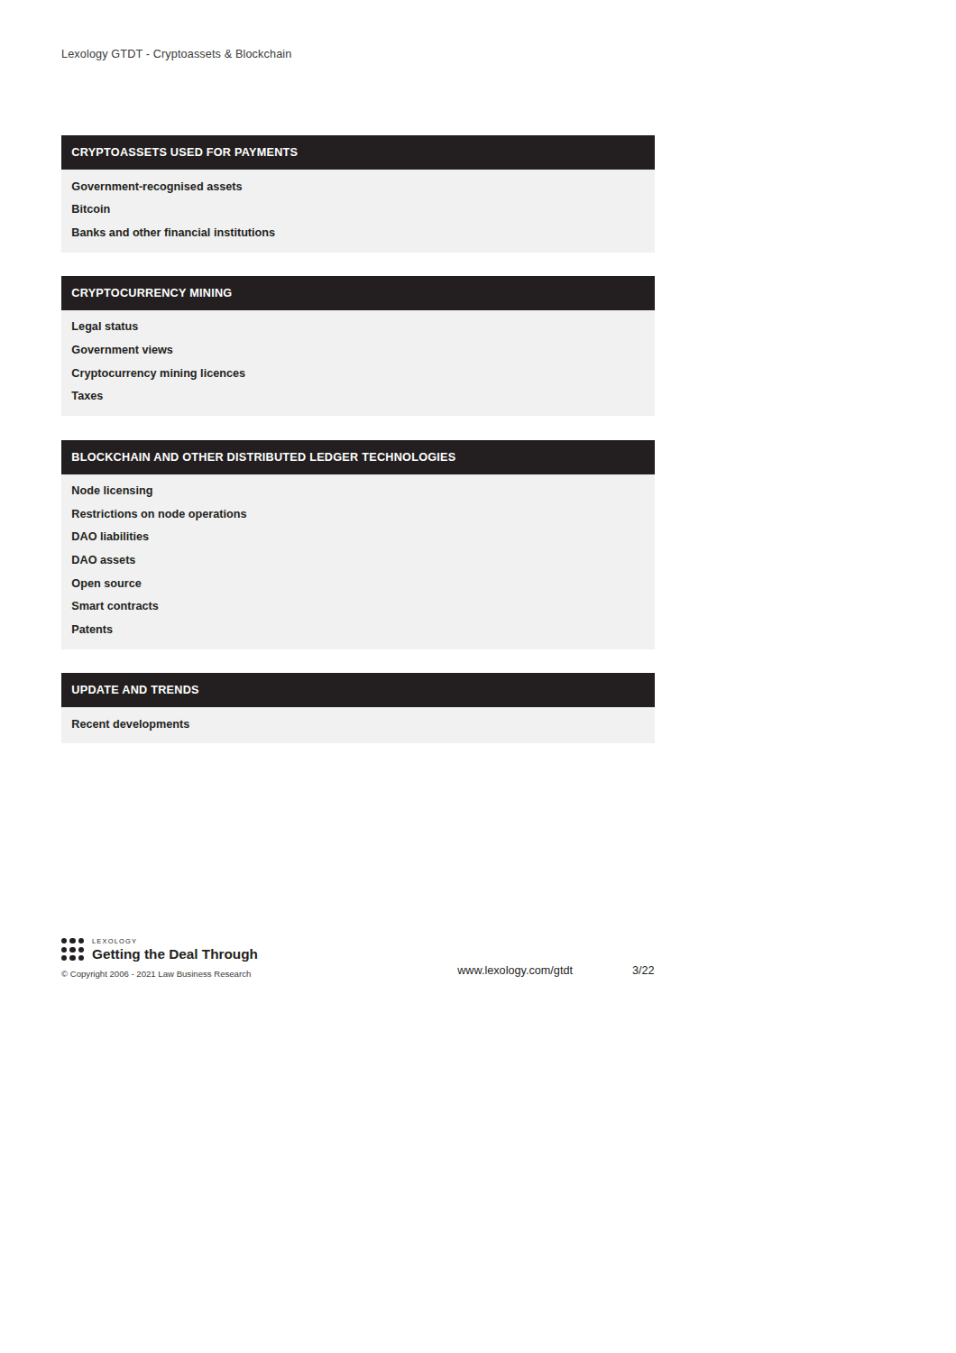Lexology GTDT - Cryptoassets & Blockchain
CRYPTOASSETS USED FOR PAYMENTS
Government-recognised assets
Bitcoin
Banks and other financial institutions
CRYPTOCURRENCY MINING
Legal status
Government views
Cryptocurrency mining licences
Taxes
BLOCKCHAIN AND OTHER DISTRIBUTED LEDGER TECHNOLOGIES
Node licensing
Restrictions on node operations
DAO liabilities
DAO assets
Open source
Smart contracts
Patents
UPDATE AND TRENDS
Recent developments
LEXOLOGY
Getting the Deal Through
© Copyright 2006 - 2021 Law Business Research
www.lexology.com/gtdt 3/22